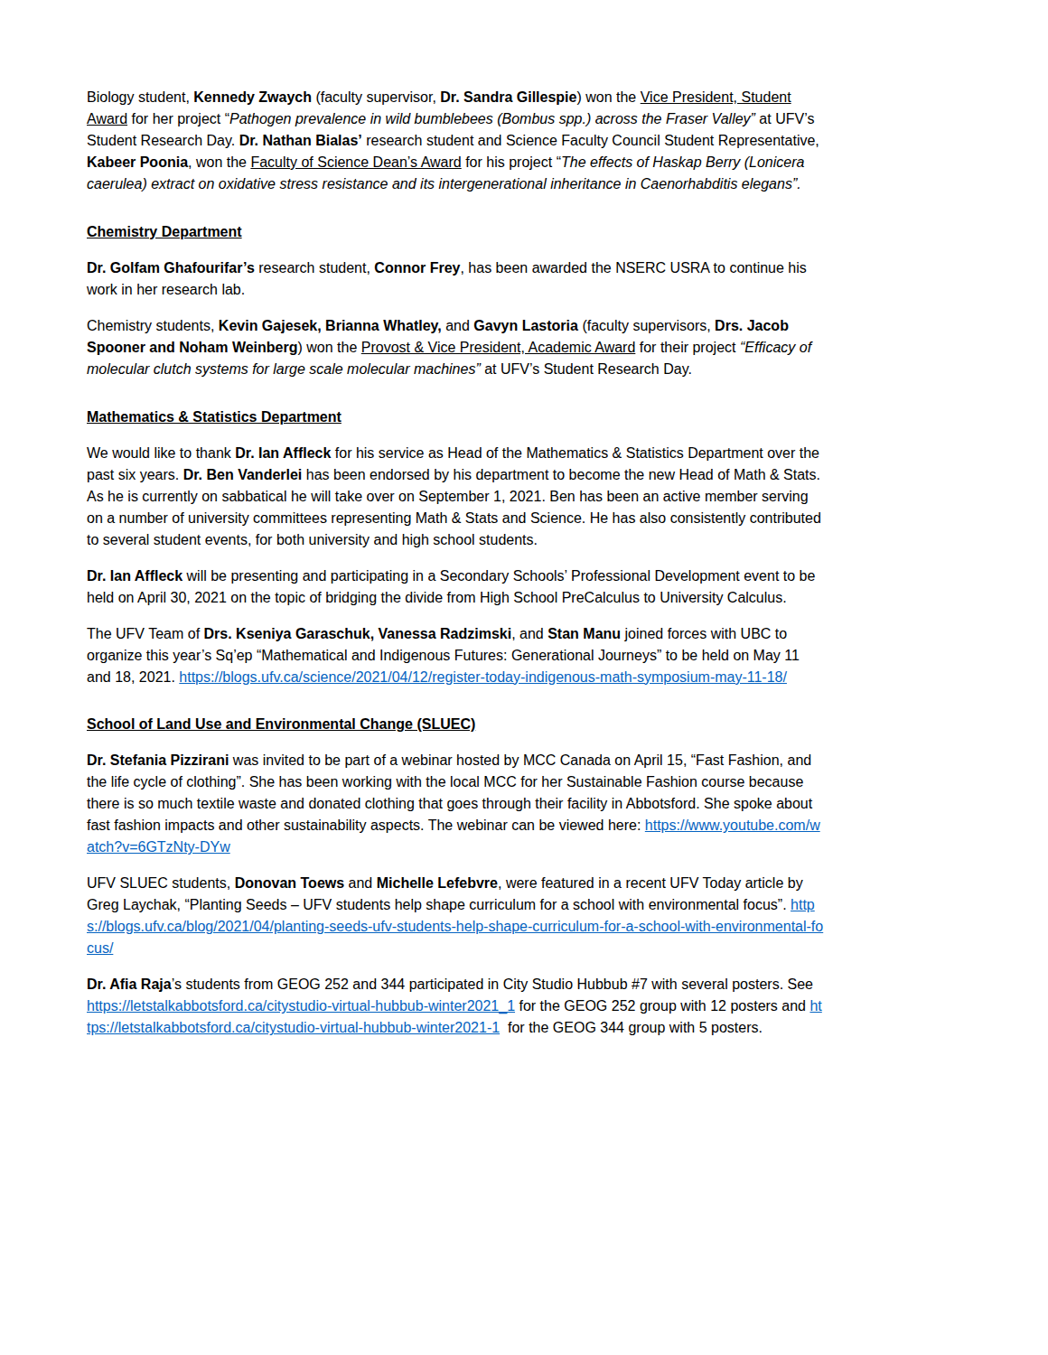Biology student, Kennedy Zwaych (faculty supervisor, Dr. Sandra Gillespie) won the Vice President, Student Award for her project “Pathogen prevalence in wild bumblebees (Bombus spp.) across the Fraser Valley” at UFV’s Student Research Day. Dr. Nathan Bialas’ research student and Science Faculty Council Student Representative, Kabeer Poonia, won the Faculty of Science Dean’s Award for his project “The effects of Haskap Berry (Lonicera caerulea) extract on oxidative stress resistance and its intergenerational inheritance in Caenorhabditis elegans”.
Chemistry Department
Dr. Golfam Ghafourifar’s research student, Connor Frey, has been awarded the NSERC USRA to continue his work in her research lab.
Chemistry students, Kevin Gajesek, Brianna Whatley, and Gavyn Lastoria (faculty supervisors, Drs. Jacob Spooner and Noham Weinberg) won the Provost & Vice President, Academic Award for their project “Efficacy of molecular clutch systems for large scale molecular machines” at UFV’s Student Research Day.
Mathematics & Statistics Department
We would like to thank Dr. Ian Affleck for his service as Head of the Mathematics & Statistics Department over the past six years. Dr. Ben Vanderlei has been endorsed by his department to become the new Head of Math & Stats. As he is currently on sabbatical he will take over on September 1, 2021. Ben has been an active member serving on a number of university committees representing Math & Stats and Science. He has also consistently contributed to several student events, for both university and high school students.
Dr. Ian Affleck will be presenting and participating in a Secondary Schools’ Professional Development event to be held on April 30, 2021 on the topic of bridging the divide from High School PreCalculus to University Calculus.
The UFV Team of Drs. Kseniya Garaschuk, Vanessa Radzimski, and Stan Manu joined forces with UBC to organize this year’s Sq’ep “Mathematical and Indigenous Futures: Generational Journeys” to be held on May 11 and 18, 2021. https://blogs.ufv.ca/science/2021/04/12/register-today-indigenous-math-symposium-may-11-18/
School of Land Use and Environmental Change (SLUEC)
Dr. Stefania Pizzirani was invited to be part of a webinar hosted by MCC Canada on April 15, “Fast Fashion, and the life cycle of clothing”. She has been working with the local MCC for her Sustainable Fashion course because there is so much textile waste and donated clothing that goes through their facility in Abbotsford. She spoke about fast fashion impacts and other sustainability aspects. The webinar can be viewed here: https://www.youtube.com/watch?v=6GTzNty-DYw
UFV SLUEC students, Donovan Toews and Michelle Lefebvre, were featured in a recent UFV Today article by Greg Laychak, “Planting Seeds – UFV students help shape curriculum for a school with environmental focus”. https://blogs.ufv.ca/blog/2021/04/planting-seeds-ufv-students-help-shape-curriculum-for-a-school-with-environmental-focus/
Dr. Afia Raja’s students from GEOG 252 and 344 participated in City Studio Hubbub #7 with several posters. See https://letstalkabbotsford.ca/citystudio-virtual-hubbub-winter2021_1 for the GEOG 252 group with 12 posters and https://letstalkabbotsford.ca/citystudio-virtual-hubbub-winter2021-1 for the GEOG 344 group with 5 posters.